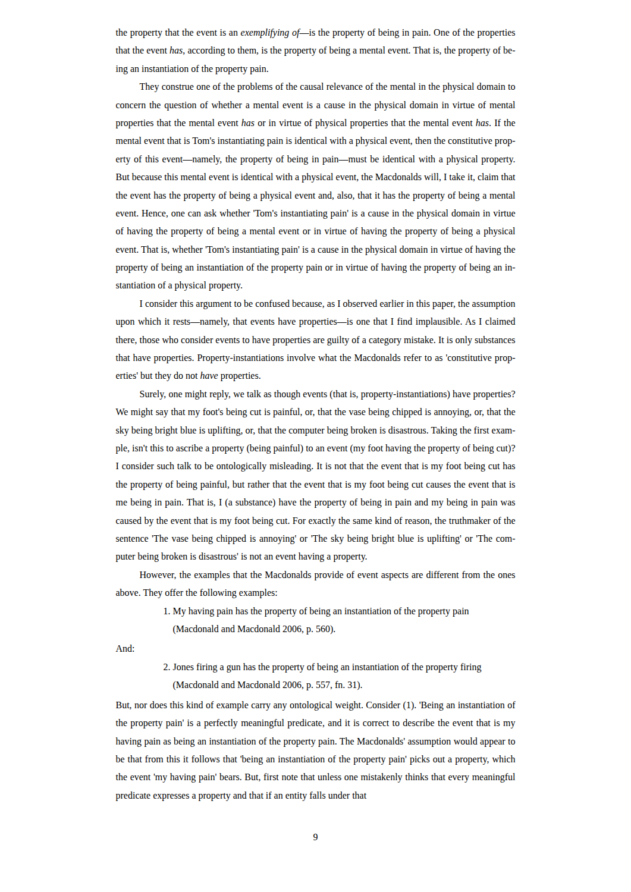the property that the event is an exemplifying of—is the property of being in pain. One of the properties that the event has, according to them, is the property of being a mental event. That is, the property of being an instantiation of the property pain.
They construe one of the problems of the causal relevance of the mental in the physical domain to concern the question of whether a mental event is a cause in the physical domain in virtue of mental properties that the mental event has or in virtue of physical properties that the mental event has. If the mental event that is Tom's instantiating pain is identical with a physical event, then the constitutive property of this event—namely, the property of being in pain—must be identical with a physical property. But because this mental event is identical with a physical event, the Macdonalds will, I take it, claim that the event has the property of being a physical event and, also, that it has the property of being a mental event. Hence, one can ask whether 'Tom's instantiating pain' is a cause in the physical domain in virtue of having the property of being a mental event or in virtue of having the property of being a physical event. That is, whether 'Tom's instantiating pain' is a cause in the physical domain in virtue of having the property of being an instantiation of the property pain or in virtue of having the property of being an instantiation of a physical property.
I consider this argument to be confused because, as I observed earlier in this paper, the assumption upon which it rests—namely, that events have properties—is one that I find implausible. As I claimed there, those who consider events to have properties are guilty of a category mistake. It is only substances that have properties. Property-instantiations involve what the Macdonalds refer to as 'constitutive properties' but they do not have properties.
Surely, one might reply, we talk as though events (that is, property-instantiations) have properties? We might say that my foot's being cut is painful, or, that the vase being chipped is annoying, or, that the sky being bright blue is uplifting, or, that the computer being broken is disastrous. Taking the first example, isn't this to ascribe a property (being painful) to an event (my foot having the property of being cut)? I consider such talk to be ontologically misleading. It is not that the event that is my foot being cut has the property of being painful, but rather that the event that is my foot being cut causes the event that is me being in pain. That is, I (a substance) have the property of being in pain and my being in pain was caused by the event that is my foot being cut. For exactly the same kind of reason, the truthmaker of the sentence 'The vase being chipped is annoying' or 'The sky being bright blue is uplifting' or 'The computer being broken is disastrous' is not an event having a property.
However, the examples that the Macdonalds provide of event aspects are different from the ones above. They offer the following examples:
My having pain has the property of being an instantiation of the property pain (Macdonald and Macdonald 2006, p. 560).
And:
Jones firing a gun has the property of being an instantiation of the property firing (Macdonald and Macdonald 2006, p. 557, fn. 31).
But, nor does this kind of example carry any ontological weight. Consider (1). 'Being an instantiation of the property pain' is a perfectly meaningful predicate, and it is correct to describe the event that is my having pain as being an instantiation of the property pain. The Macdonalds' assumption would appear to be that from this it follows that 'being an instantiation of the property pain' picks out a property, which the event 'my having pain' bears. But, first note that unless one mistakenly thinks that every meaningful predicate expresses a property and that if an entity falls under that
9